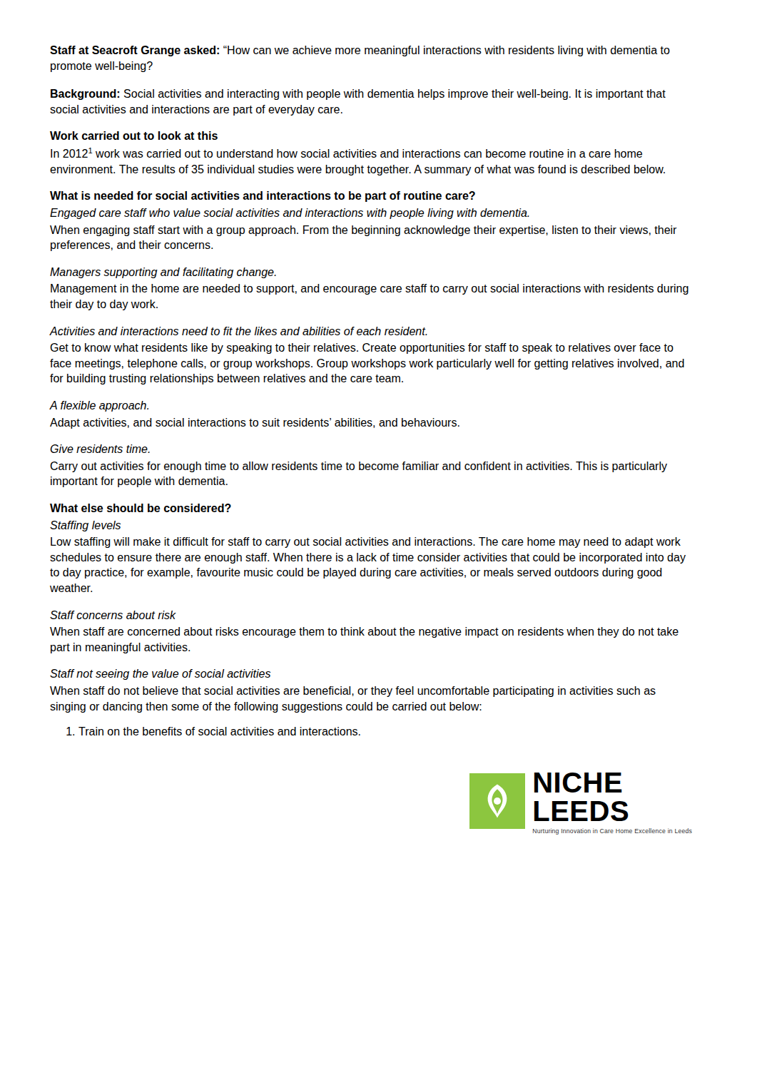Staff at Seacroft Grange asked: “How can we achieve more meaningful interactions with residents living with dementia to promote well-being?
Background: Social activities and interacting with people with dementia helps improve their well-being. It is important that social activities and interactions are part of everyday care.
Work carried out to look at this
In 20121 work was carried out to understand how social activities and interactions can become routine in a care home environment. The results of 35 individual studies were brought together. A summary of what was found is described below.
What is needed for social activities and interactions to be part of routine care?
Engaged care staff who value social activities and interactions with people living with dementia.
When engaging staff start with a group approach. From the beginning acknowledge their expertise, listen to their views, their preferences, and their concerns.
Managers supporting and facilitating change.
Management in the home are needed to support, and encourage care staff to carry out social interactions with residents during their day to day work.
Activities and interactions need to fit the likes and abilities of each resident.
Get to know what residents like by speaking to their relatives. Create opportunities for staff to speak to relatives over face to face meetings, telephone calls, or group workshops. Group workshops work particularly well for getting relatives involved, and for building trusting relationships between relatives and the care team.
A flexible approach.
Adapt activities, and social interactions to suit residents’ abilities, and behaviours.
Give residents time.
Carry out activities for enough time to allow residents time to become familiar and confident in activities. This is particularly important for people with dementia.
What else should be considered?
Staffing levels
Low staffing will make it difficult for staff to carry out social activities and interactions. The care home may need to adapt work schedules to ensure there are enough staff. When there is a lack of time consider activities that could be incorporated into day to day practice, for example, favourite music could be played during care activities, or meals served outdoors during good weather.
Staff concerns about risk
When staff are concerned about risks encourage them to think about the negative impact on residents when they do not take part in meaningful activities.
Staff not seeing the value of social activities
When staff do not believe that social activities are beneficial, or they feel uncomfortable participating in activities such as singing or dancing then some of the following suggestions could be carried out below:
Train on the benefits of social activities and interactions.
NICHE LEEDS Nurturing Innovation in Care Home Excellence in Leeds